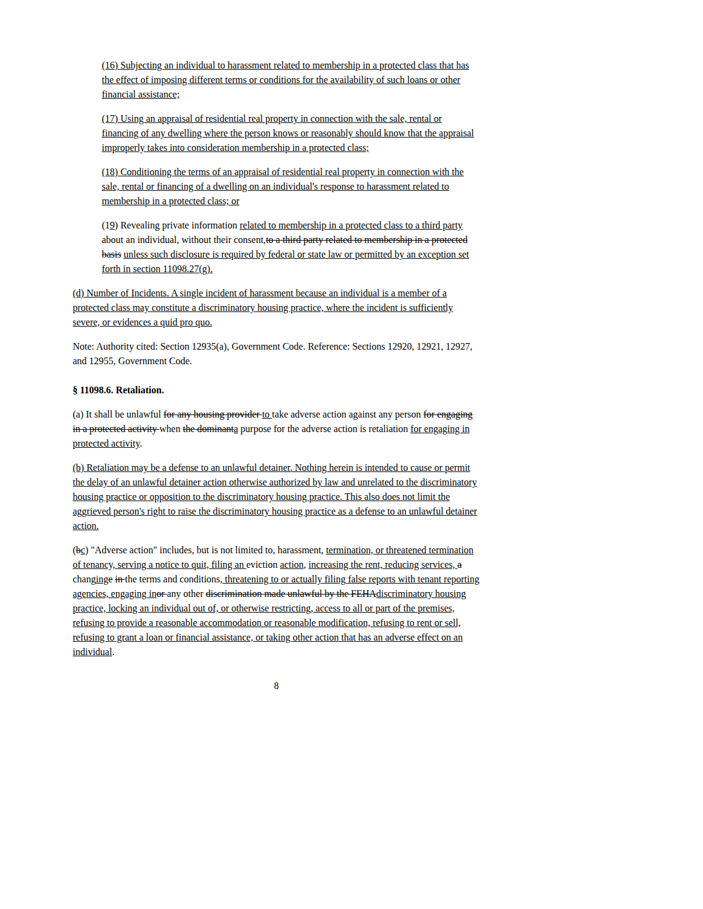(16) Subjecting an individual to harassment related to membership in a protected class that has the effect of imposing different terms or conditions for the availability of such loans or other financial assistance;
(17) Using an appraisal of residential real property in connection with the sale, rental or financing of any dwelling where the person knows or reasonably should know that the appraisal improperly takes into consideration membership in a protected class;
(18) Conditioning the terms of an appraisal of residential real property in connection with the sale, rental or financing of a dwelling on an individual's response to harassment related to membership in a protected class; or
(19) Revealing private information related to membership in a protected class to a third party about an individual, without their consent,to a third party related to membership in a protected basis unless such disclosure is required by federal or state law or permitted by an exception set forth in section 11098.27(g).
(d) Number of Incidents. A single incident of harassment because an individual is a member of a protected class may constitute a discriminatory housing practice, where the incident is sufficiently severe, or evidences a quid pro quo.
Note: Authority cited: Section 12935(a), Government Code. Reference: Sections 12920, 12921, 12927, and 12955, Government Code.
§ 11098.6. Retaliation.
(a) It shall be unlawful for any housing provider to take adverse action against any person for engaging in a protected activity when the dominanta purpose for the adverse action is retaliation for engaging in protected activity.
(b) Retaliation may be a defense to an unlawful detainer. Nothing herein is intended to cause or permit the delay of an unlawful detainer action otherwise authorized by law and unrelated to the discriminatory housing practice or opposition to the discriminatory housing practice. This also does not limit the aggrieved person's right to raise the discriminatory housing practice as a defense to an unlawful detainer action.
(bc) "Adverse action" includes, but is not limited to, harassment, termination, or threatened termination of tenancy, serving a notice to quit, filing an eviction action, increasing the rent, reducing services, a changing e in the terms and conditions, threatening to or actually filing false reports with tenant reporting agencies, engaging in or any other discrimination made unlawful by the FEHAdiscriminatory housing practice, locking an individual out of, or otherwise restricting, access to all or part of the premises, refusing to provide a reasonable accommodation or reasonable modification, refusing to rent or sell, refusing to grant a loan or financial assistance, or taking other action that has an adverse effect on an individual.
8